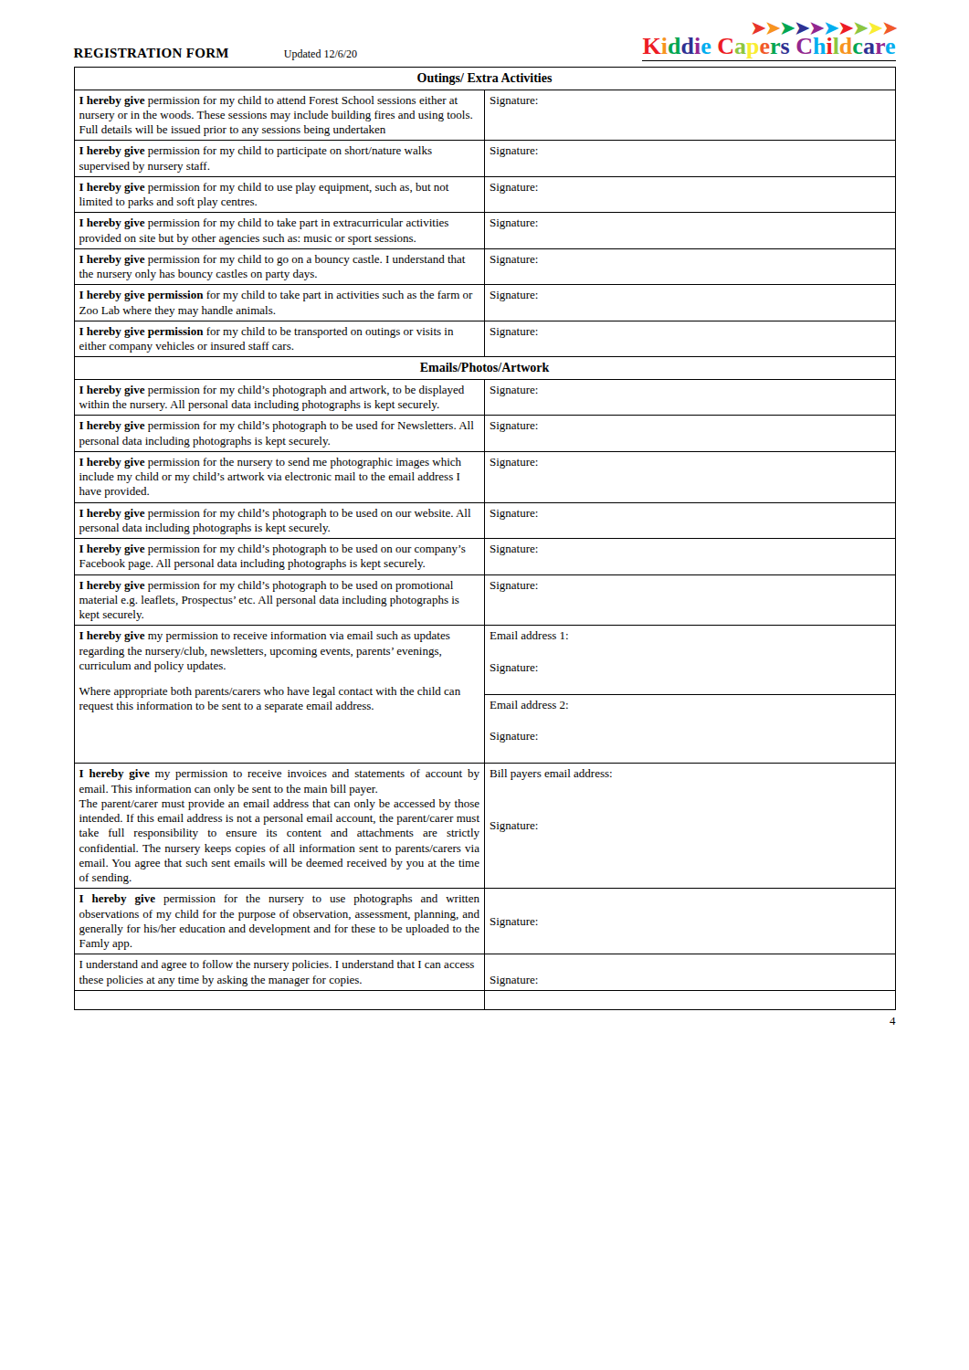REGISTRATION FORM
Updated 12/6/20
➤➤➤➤➤➤➤➤➤➤
Kiddie Capers Childcare
| Outings/ Extra Activities |
| I hereby give permission for my child to attend Forest School sessions either at nursery or in the woods. These sessions may include building fires and using tools. Full details will be issued prior to any sessions being undertaken | Signature: |
| I hereby give permission for my child to participate on short/nature walks supervised by nursery staff. | Signature: |
| I hereby give permission for my child to use play equipment, such as, but not limited to parks and soft play centres. | Signature: |
| I hereby give permission for my child to take part in extracurricular activities provided on site but by other agencies such as: music or sport sessions. | Signature: |
| I hereby give permission for my child to go on a bouncy castle. I understand that the nursery only has bouncy castles on party days. | Signature: |
| I hereby give permission for my child to take part in activities such as the farm or Zoo Lab where they may handle animals. | Signature: |
| I hereby give permission for my child to be transported on outings or visits in either company vehicles or insured staff cars. | Signature: |
| Emails/Photos/Artwork |
| I hereby give permission for my child’s photograph and artwork, to be displayed within the nursery. All personal data including photographs is kept securely. | Signature: |
| I hereby give permission for my child’s photograph to be used for Newsletters. All personal data including photographs is kept securely. | Signature: |
| I hereby give permission for the nursery to send me photographic images which include my child or my child’s artwork via electronic mail to the email address I have provided. | Signature: |
| I hereby give permission for my child’s photograph to be used on our website. All personal data including photographs is kept securely. | Signature: |
| I hereby give permission for my child’s photograph to be used on our company’s Facebook page. All personal data including photographs is kept securely. | Signature: |
| I hereby give permission for my child’s photograph to be used on promotional material e.g. leaflets, Prospectus’ etc. All personal data including photographs is kept securely. | Signature: |
| I hereby give my permission to receive information via email such as updates regarding the nursery/club, newsletters, upcoming events, parents’ evenings, curriculum and policy updates. Where appropriate both parents/carers who have legal contact with the child can request this information to be sent to a separate email address. | Email address 1: Signature: |
| Email address 2: Signature: |
| I hereby give my permission to receive invoices and statements of account by email. This information can only be sent to the main bill payer. The parent/carer must provide an email address that can only be accessed by those intended. If this email address is not a personal email account, the parent/carer must take full responsibility to ensure its content and attachments are strictly confidential. The nursery keeps copies of all information sent to parents/carers via email. You agree that such sent emails will be deemed received by you at the time of sending. | Bill payers email address: Signature: |
| I hereby give permission for the nursery to use photographs and written observations of my child for the purpose of observation, assessment, planning, and generally for his/her education and development and for these to be uploaded to the Famly app. | Signature: |
| I understand and agree to follow the nursery policies. I understand that I can access these policies at any time by asking the manager for copies. | Signature: |
4